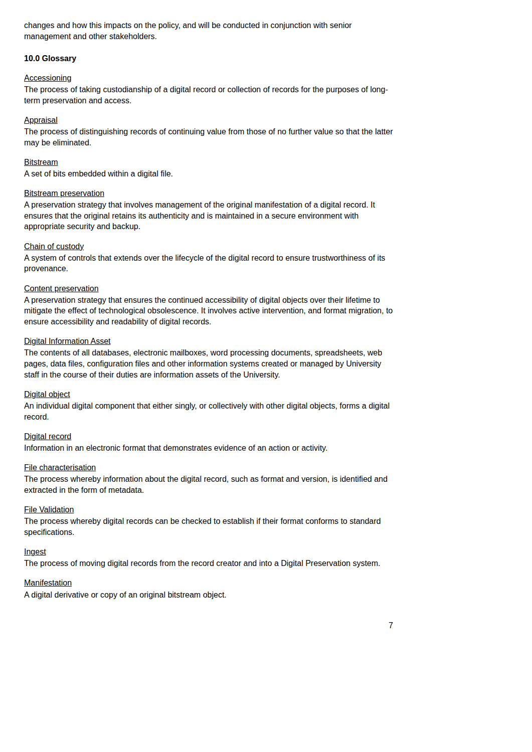changes and how this impacts on the policy, and will be conducted in conjunction with senior management and other stakeholders.
10.0 Glossary
Accessioning
The process of taking custodianship of a digital record or collection of records for the purposes of long-term preservation and access.
Appraisal
The process of distinguishing records of continuing value from those of no further value so that the latter may be eliminated.
Bitstream
A set of bits embedded within a digital file.
Bitstream preservation
A preservation strategy that involves management of the original manifestation of a digital record. It ensures that the original retains its authenticity and is maintained in a secure environment with appropriate security and backup.
Chain of custody
A system of controls that extends over the lifecycle of the digital record to ensure trustworthiness of its provenance.
Content preservation
A preservation strategy that ensures the continued accessibility of digital objects over their lifetime to mitigate the effect of technological obsolescence. It involves active intervention, and format migration, to ensure accessibility and readability of digital records.
Digital Information Asset
The contents of all databases, electronic mailboxes, word processing documents, spreadsheets, web pages, data files, configuration files and other information systems created or managed by University staff in the course of their duties are information assets of the University.
Digital object
An individual digital component that either singly, or collectively with other digital objects, forms a digital record.
Digital record
Information in an electronic format that demonstrates evidence of an action or activity.
File characterisation
The process whereby information about the digital record, such as format and version, is identified and extracted in the form of metadata.
File Validation
The process whereby digital records can be checked to establish if their format conforms to standard specifications.
Ingest
The process of moving digital records from the record creator and into a Digital Preservation system.
Manifestation
A digital derivative or copy of an original bitstream object.
7